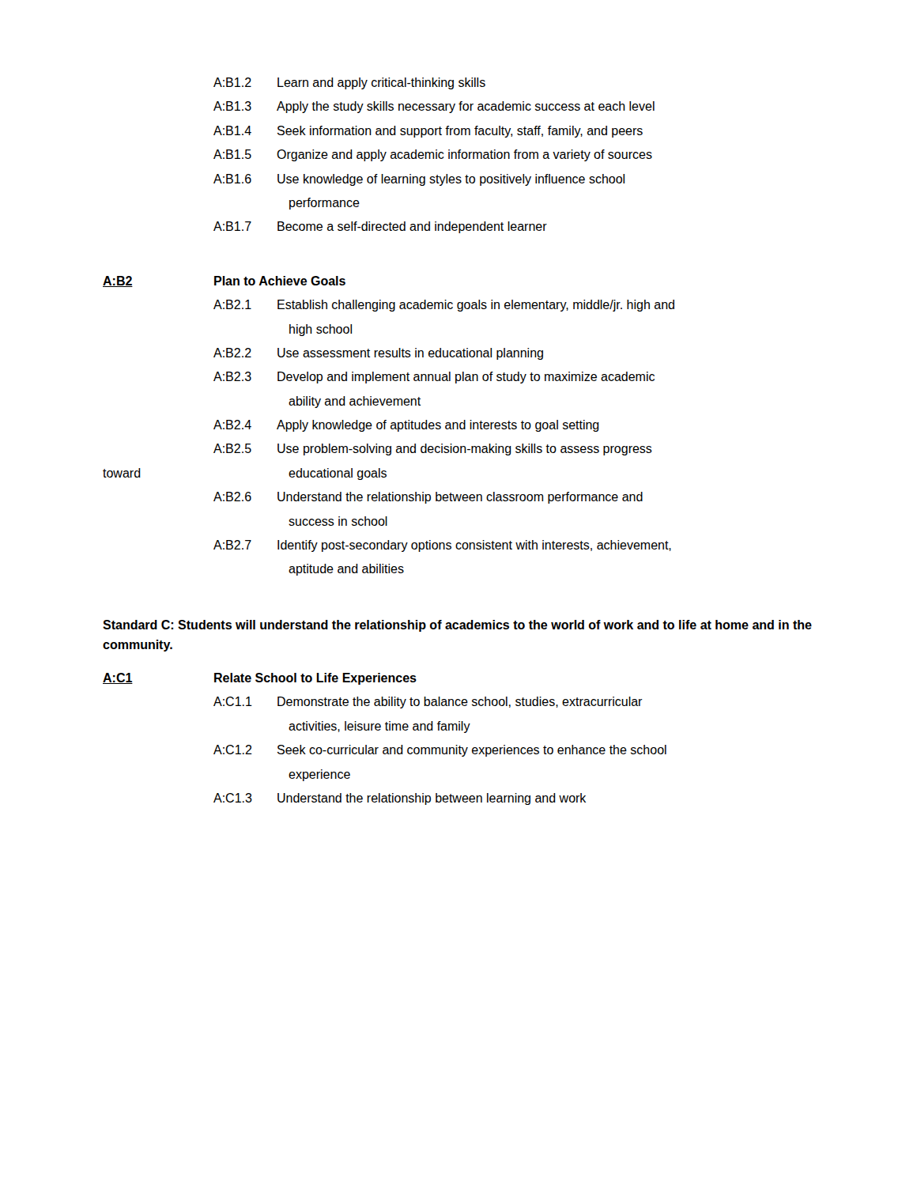A:B1.2 Learn and apply critical-thinking skills
A:B1.3 Apply the study skills necessary for academic success at each level
A:B1.4 Seek information and support from faculty, staff, family, and peers
A:B1.5 Organize and apply academic information from a variety of sources
A:B1.6 Use knowledge of learning styles to positively influence school
performance
A:B1.7 Become a self-directed and independent learner
A:B2 Plan to Achieve Goals
A:B2.1 Establish challenging academic goals in elementary, middle/jr. high and
high school
A:B2.2 Use assessment results in educational planning
A:B2.3 Develop and implement annual plan of study to maximize academic
ability and achievement
A:B2.4 Apply knowledge of aptitudes and interests to goal setting
A:B2.5 Use problem-solving and decision-making skills to assess progress
toward
educational goals
A:B2.6 Understand the relationship between classroom performance and
success in school
A:B2.7 Identify post-secondary options consistent with interests, achievement,
aptitude and abilities
Standard C: Students will understand the relationship of academics to the world of work and to life at home and in the community.
A:C1 Relate School to Life Experiences
A:C1.1 Demonstrate the ability to balance school, studies, extracurricular
activities, leisure time and family
A:C1.2 Seek co-curricular and community experiences to enhance the school
experience
A:C1.3 Understand the relationship between learning and work